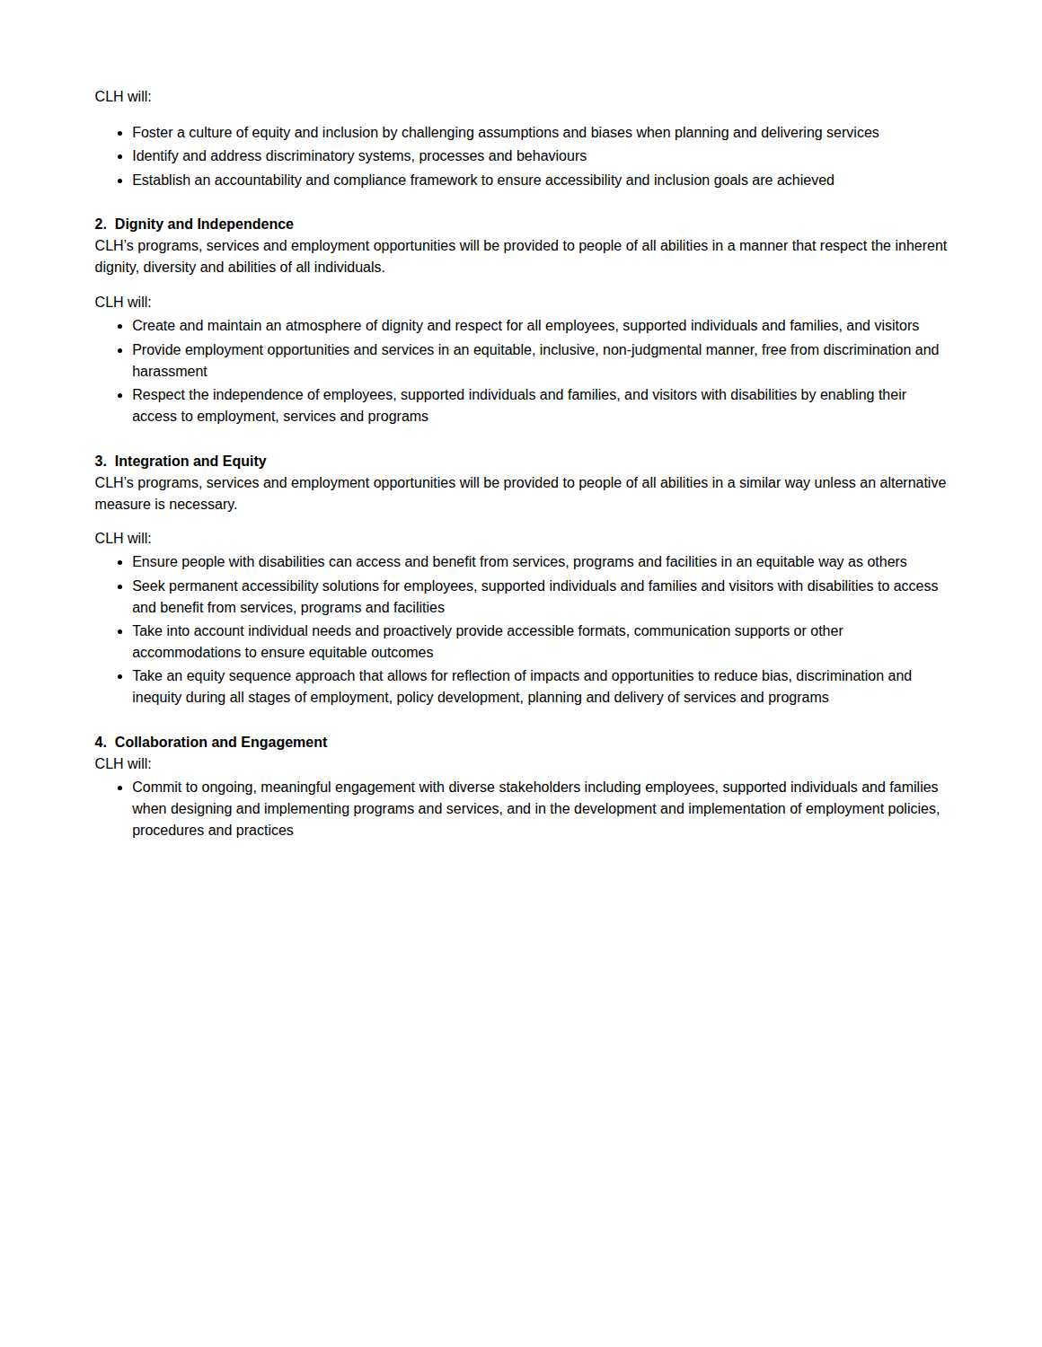CLH will:
Foster a culture of equity and inclusion by challenging assumptions and biases when planning and delivering services
Identify and address discriminatory systems, processes and behaviours
Establish an accountability and compliance framework to ensure accessibility and inclusion goals are achieved
2. Dignity and Independence
CLH’s programs, services and employment opportunities will be provided to people of all abilities in a manner that respect the inherent dignity, diversity and abilities of all individuals.
CLH will:
Create and maintain an atmosphere of dignity and respect for all employees, supported individuals and families, and visitors
Provide employment opportunities and services in an equitable, inclusive, non-judgmental manner, free from discrimination and harassment
Respect the independence of employees, supported individuals and families, and visitors with disabilities by enabling their access to employment, services and programs
3. Integration and Equity
CLH’s programs, services and employment opportunities will be provided to people of all abilities in a similar way unless an alternative measure is necessary.
CLH will:
Ensure people with disabilities can access and benefit from services, programs and facilities in an equitable way as others
Seek permanent accessibility solutions for employees, supported individuals and families and visitors with disabilities to access and benefit from services, programs and facilities
Take into account individual needs and proactively provide accessible formats, communication supports or other accommodations to ensure equitable outcomes
Take an equity sequence approach that allows for reflection of impacts and opportunities to reduce bias, discrimination and inequity during all stages of employment, policy development, planning and delivery of services and programs
4. Collaboration and Engagement
CLH will:
Commit to ongoing, meaningful engagement with diverse stakeholders including employees, supported individuals and families when designing and implementing programs and services, and in the development and implementation of employment policies, procedures and practices